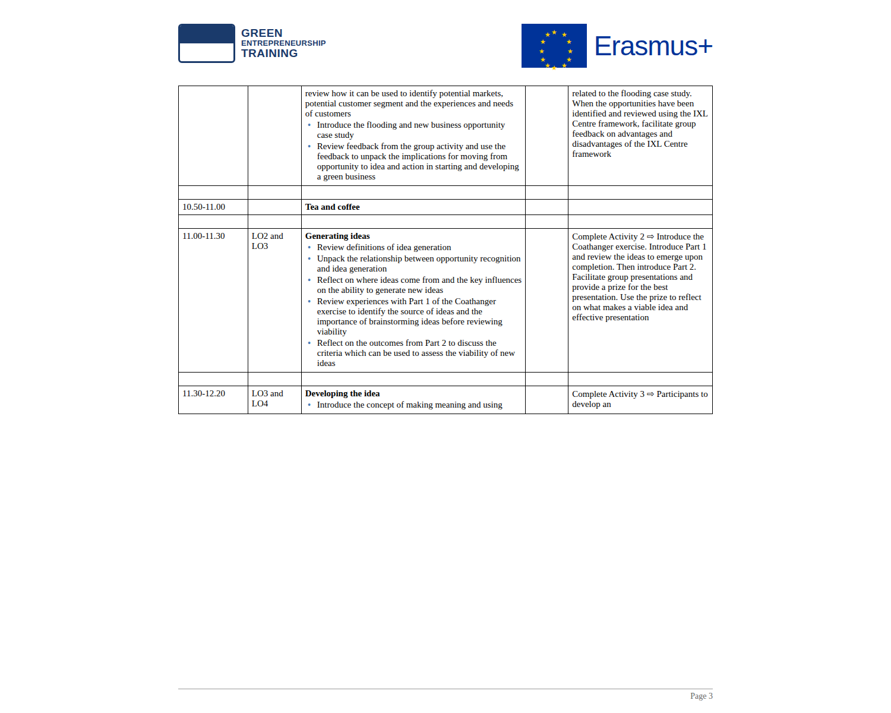GREEN
ENTREPRENEURSHIP
TRAINING
★ ★ ★ ★ ★ ★ ★ ★ ★ ★ ★ ★
Erasmus+
| | | review how it can be used to identify potential markets, potential customer segment and the experiences and needs of customers Introduce the flooding and new business opportunity case study Review feedback from the group activity and use the feedback to unpack the implications for moving from opportunity to idea and action in starting and developing a green business | | related to the flooding case study. When the opportunities have been identified and reviewed using the IXL Centre framework, facilitate group feedback on advantages and disadvantages of the IXL Centre framework |
| 10.50-11.00 | | Tea and coffee | | |
| 11.00-11.30 | LO2 and LO3 | Generating ideas Review definitions of idea generation Unpack the relationship between opportunity recognition and idea generation Reflect on where ideas come from and the key influences on the ability to generate new ideas Review experiences with Part 1 of the Coathanger exercise to identify the source of ideas and the importance of brainstorming ideas before reviewing viability Reflect on the outcomes from Part 2 to discuss the criteria which can be used to assess the viability of new ideas | | Complete Activity 2 ⇨ Introduce the Coathanger exercise. Introduce Part 1 and review the ideas to emerge upon completion. Then introduce Part 2. Facilitate group presentations and provide a prize for the best presentation. Use the prize to reflect on what makes a viable idea and effective presentation |
| 11.30-12.20 | LO3 and LO4 | Developing the idea Introduce the concept of making meaning and using | | Complete Activity 3 ⇨ Participants to develop an |
Page 3